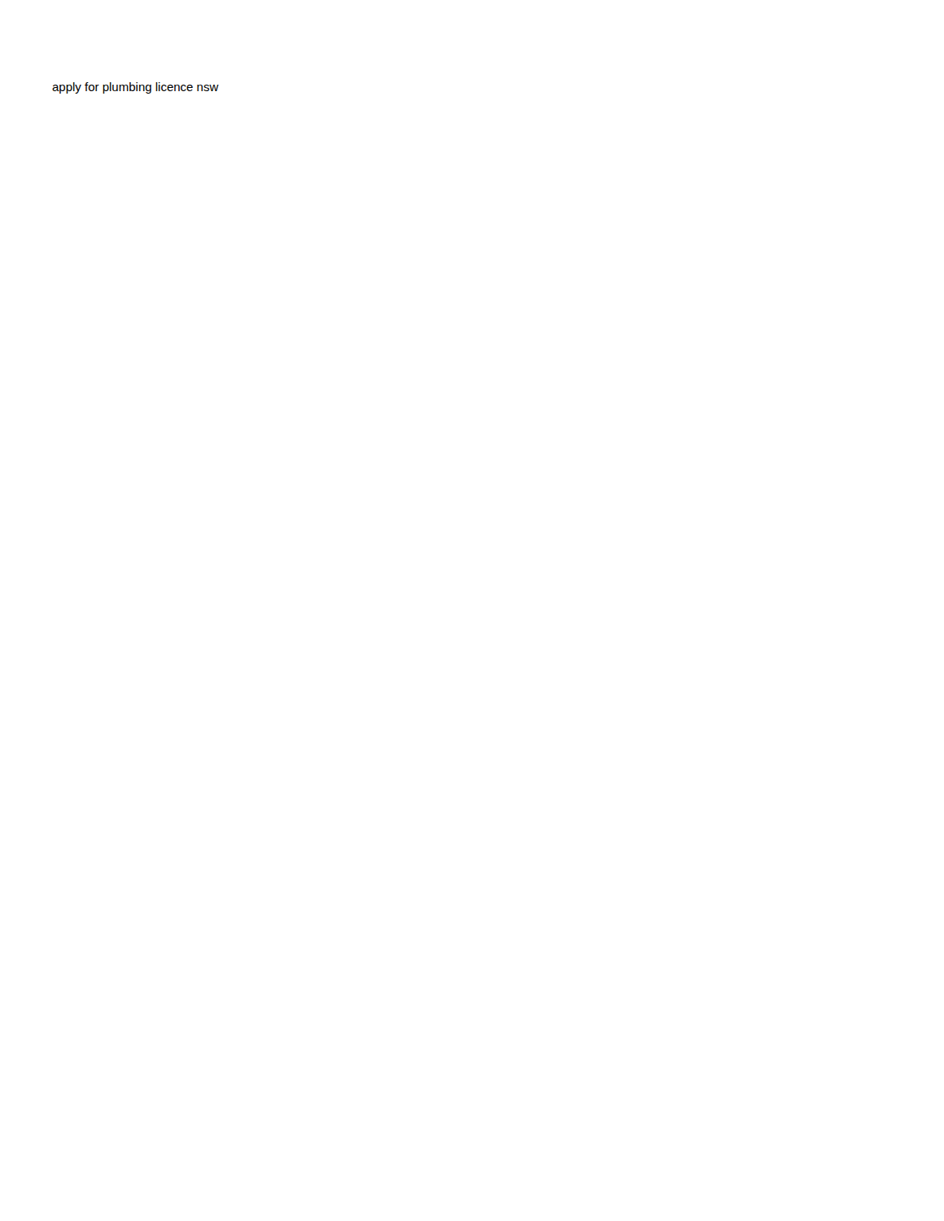apply for plumbing licence nsw